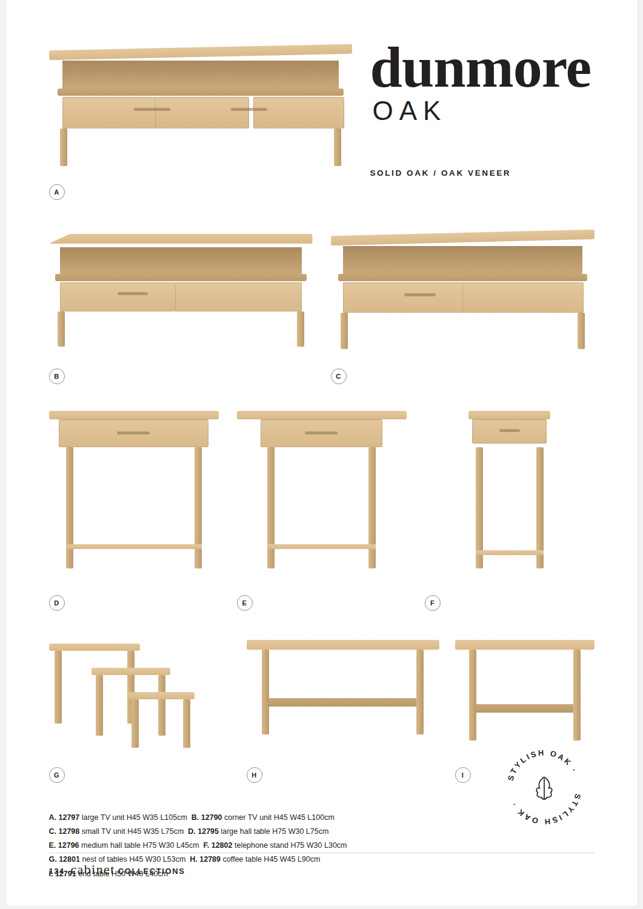A
dunmore
OAK
SOLID OAK / OAK VENEER
B
C
D
E
F
G
H
I
A. 12797 large TV unit H45 W35 L105cm B. 12790 corner TV unit H45 W45 L100cm
C. 12798 small TV unit H45 W35 L75cm D. 12795 large hall table H75 W30 L75cm
E. 12796 medium hall table H75 W30 L45cm F. 12802 telephone stand H75 W30 L30cm
G. 12801 nest of tables H45 W30 L53cm H. 12789 coffee table H45 W45 L90cm
I. 12791 end table H50 W40 L40cm
STYLISH OAK · STYLISH OAK ·
134 cabinet COLLECTIONS